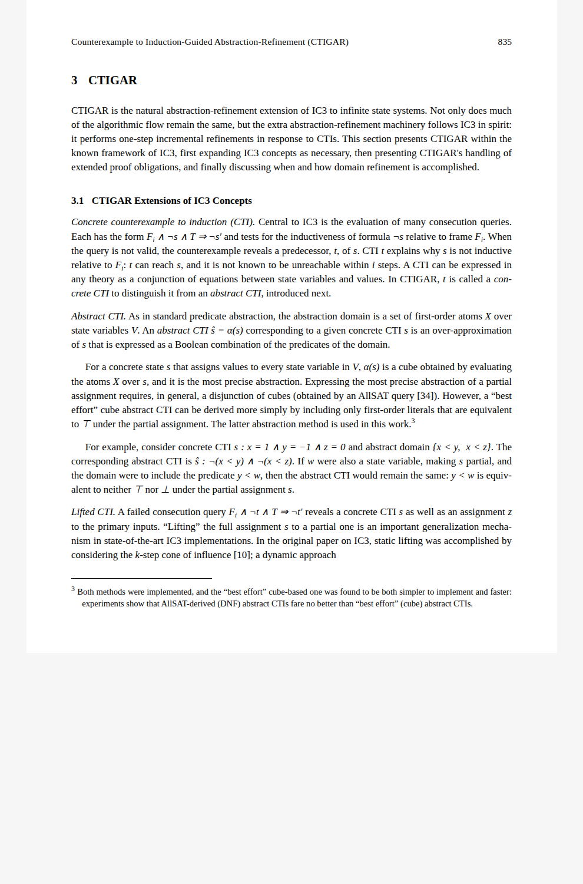Counterexample to Induction-Guided Abstraction-Refinement (CTIGAR) 835
3 CTIGAR
CTIGAR is the natural abstraction-refinement extension of IC3 to infinite state systems. Not only does much of the algorithmic flow remain the same, but the extra abstraction-refinement machinery follows IC3 in spirit: it performs one-step incremental refinements in response to CTIs. This section presents CTIGAR within the known framework of IC3, first expanding IC3 concepts as necessary, then presenting CTIGAR's handling of extended proof obligations, and finally discussing when and how domain refinement is accomplished.
3.1 CTIGAR Extensions of IC3 Concepts
Concrete counterexample to induction (CTI). Central to IC3 is the evaluation of many consecution queries. Each has the form Fi ∧ ¬s ∧ T ⇒ ¬s′ and tests for the inductiveness of formula ¬s relative to frame Fi. When the query is not valid, the counterexample reveals a predecessor, t, of s. CTI t explains why s is not inductive relative to Fi: t can reach s, and it is not known to be unreachable within i steps. A CTI can be expressed in any theory as a conjunction of equations between state variables and values. In CTIGAR, t is called a concrete CTI to distinguish it from an abstract CTI, introduced next.
Abstract CTI. As in standard predicate abstraction, the abstraction domain is a set of first-order atoms X over state variables V. An abstract CTI ŝ = α(s) corresponding to a given concrete CTI s is an over-approximation of s that is expressed as a Boolean combination of the predicates of the domain.
For a concrete state s that assigns values to every state variable in V, α(s) is a cube obtained by evaluating the atoms X over s, and it is the most precise abstraction. Expressing the most precise abstraction of a partial assignment requires, in general, a disjunction of cubes (obtained by an AllSAT query [34]). However, a “best effort” cube abstract CTI can be derived more simply by including only first-order literals that are equivalent to ⊤ under the partial assignment. The latter abstraction method is used in this work.3
For example, consider concrete CTI s : x = 1 ∧ y = −1 ∧ z = 0 and abstract domain {x < y, x < z}. The corresponding abstract CTI is ŝ : ¬(x < y) ∧ ¬(x < z). If w were also a state variable, making s partial, and the domain were to include the predicate y < w, then the abstract CTI would remain the same: y < w is equivalent to neither ⊤ nor ⊥ under the partial assignment s.
Lifted CTI. A failed consecution query Fi ∧ ¬t ∧ T ⇒ ¬t′ reveals a concrete CTI s as well as an assignment z to the primary inputs. “Lifting” the full assignment s to a partial one is an important generalization mechanism in state-of-the-art IC3 implementations. In the original paper on IC3, static lifting was accomplished by considering the k-step cone of influence [10]; a dynamic approach
3 Both methods were implemented, and the “best effort” cube-based one was found to be both simpler to implement and faster: experiments show that AllSAT-derived (DNF) abstract CTIs fare no better than “best effort” (cube) abstract CTIs.